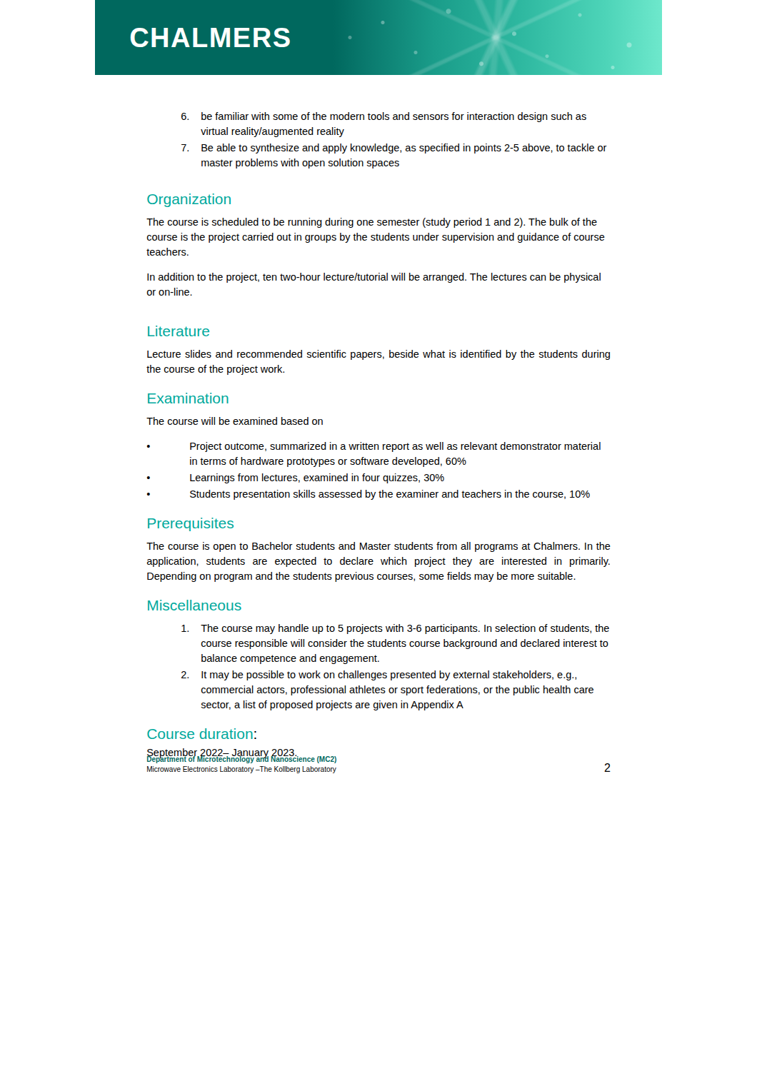CHALMERS
be familiar with some of the modern tools and sensors for interaction design such as virtual reality/augmented reality
Be able to synthesize and apply knowledge, as specified in points 2-5 above, to tackle or master problems with open solution spaces
Organization
The course is scheduled to be running during one semester (study period 1 and 2). The bulk of the course is the project carried out in groups by the students under supervision and guidance of course teachers.
In addition to the project, ten two-hour lecture/tutorial will be arranged. The lectures can be physical or on-line.
Literature
Lecture slides and recommended scientific papers, beside what is identified by the students during the course of the project work.
Examination
The course will be examined based on
• Project outcome, summarized in a written report as well as relevant demonstrator material in terms of hardware prototypes or software developed, 60%
• Learnings from lectures, examined in four quizzes, 30%
• Students presentation skills assessed by the examiner and teachers in the course, 10%
Prerequisites
The course is open to Bachelor students and Master students from all programs at Chalmers. In the application, students are expected to declare which project they are interested in primarily. Depending on program and the students previous courses, some fields may be more suitable.
Miscellaneous
The course may handle up to 5 projects with 3-6 participants. In selection of students, the course responsible will consider the students course background and declared interest to balance competence and engagement.
It may be possible to work on challenges presented by external stakeholders, e.g., commercial actors, professional athletes or sport federations, or the public health care sector, a list of proposed projects are given in Appendix A
Course duration:
September 2022– January 2023.
Department of Microtechnology and Nanoscience (MC2)
Microwave Electronics Laboratory –The Kollberg Laboratory
2